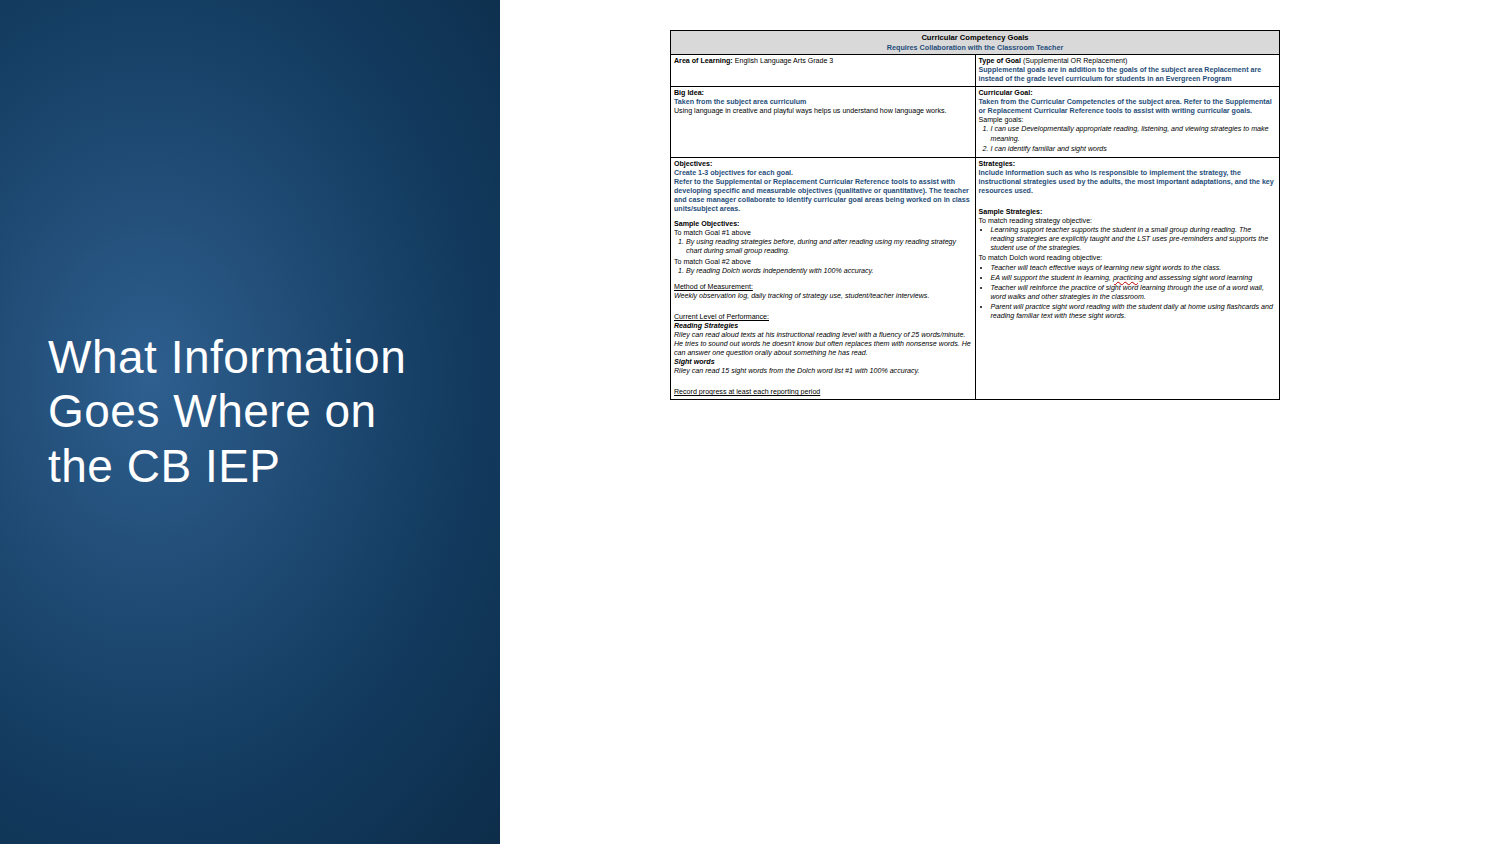What Information Goes Where on the CB IEP
| Curricular Competency Goals Requires Collaboration with the Classroom Teacher |
| Area of Learning: English Language Arts Grade 3 | Type of Goal (Supplemental OR Replacement) Supplemental goals are in addition to the goals of the subject area Replacement are instead of the grade level curriculum for students in an Evergreen Program |
| Big Idea: Taken from the subject area curriculum Using language in creative and playful ways helps us understand how language works. | Curricular Goal: Taken from the Curricular Competencies of the subject area. Refer to the Supplemental or Replacement Curricular Reference tools to assist with writing curricular goals. Sample goals: I can use Developmentally appropriate reading, listening, and viewing strategies to make meaning. I can identify familiar and sight words |
| Objectives: Create 1-3 objectives for each goal. Refer to the Supplemental or Replacement Curricular Reference tools to assist with developing specific and measurable objectives (qualitative or quantitative). The teacher and case manager collaborate to identify curricular goal areas being worked on in class units/subject areas. Sample Objectives: To match Goal #1 above By using reading strategies before, during and after reading using my reading strategy chart during small group reading. To match Goal #2 above By reading Dolch words independently with 100% accuracy. Method of Measurement: Weekly observation log, daily tracking of strategy use, student/teacher interviews. Current Level of Performance: Reading Strategies Riley can read aloud texts at his instructional reading level with a fluency of 25 words/minute. He tries to sound out words he doesn't know but often replaces them with nonsense words. He can answer one question orally about something he has read. Sight words Riley can read 15 sight words from the Dolch word list #1 with 100% accuracy. Record progress at least each reporting period | Strategies: Include information such as who is responsible to implement the strategy, the instructional strategies used by the adults, the most important adaptations, and the key resources used. Sample Strategies: To match reading strategy objective: Learning support teacher supports the student in a small group during reading. The reading strategies are explicitly taught and the LST uses pre-reminders and supports the student use of the strategies. To match Dolch word reading objective: Teacher will teach effective ways of learning new sight words to the class. EA will support the student in learning, practicing and assessing sight word learning Teacher will reinforce the practice of sight word learning through the use of a word wall, word walks and other strategies in the classroom. Parent will practice sight word reading with the student daily at home using flashcards and reading familiar text with these sight words. |